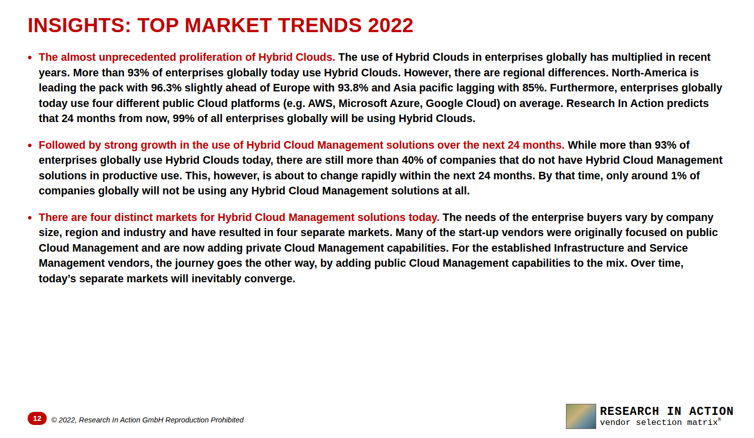INSIGHTS: TOP MARKET TRENDS 2022
The almost unprecedented proliferation of Hybrid Clouds. The use of Hybrid Clouds in enterprises globally has multiplied in recent years. More than 93% of enterprises globally today use Hybrid Clouds. However, there are regional differences. North-America is leading the pack with 96.3% slightly ahead of Europe with 93.8% and Asia pacific lagging with 85%. Furthermore, enterprises globally today use four different public Cloud platforms (e.g. AWS, Microsoft Azure, Google Cloud) on average. Research In Action predicts that 24 months from now, 99% of all enterprises globally will be using Hybrid Clouds.
Followed by strong growth in the use of Hybrid Cloud Management solutions over the next 24 months. While more than 93% of enterprises globally use Hybrid Clouds today, there are still more than 40% of companies that do not have Hybrid Cloud Management solutions in productive use. This, however, is about to change rapidly within the next 24 months. By that time, only around 1% of companies globally will not be using any Hybrid Cloud Management solutions at all.
There are four distinct markets for Hybrid Cloud Management solutions today. The needs of the enterprise buyers vary by company size, region and industry and have resulted in four separate markets. Many of the start-up vendors were originally focused on public Cloud Management and are now adding private Cloud Management capabilities. For the established Infrastructure and Service Management vendors, the journey goes the other way, by adding public Cloud Management capabilities to the mix. Over time, today’s separate markets will inevitably converge.
12
© 2022, Research In Action GmbH Reproduction Prohibited
RESEARCH IN ACTION
vendor selection matrix®